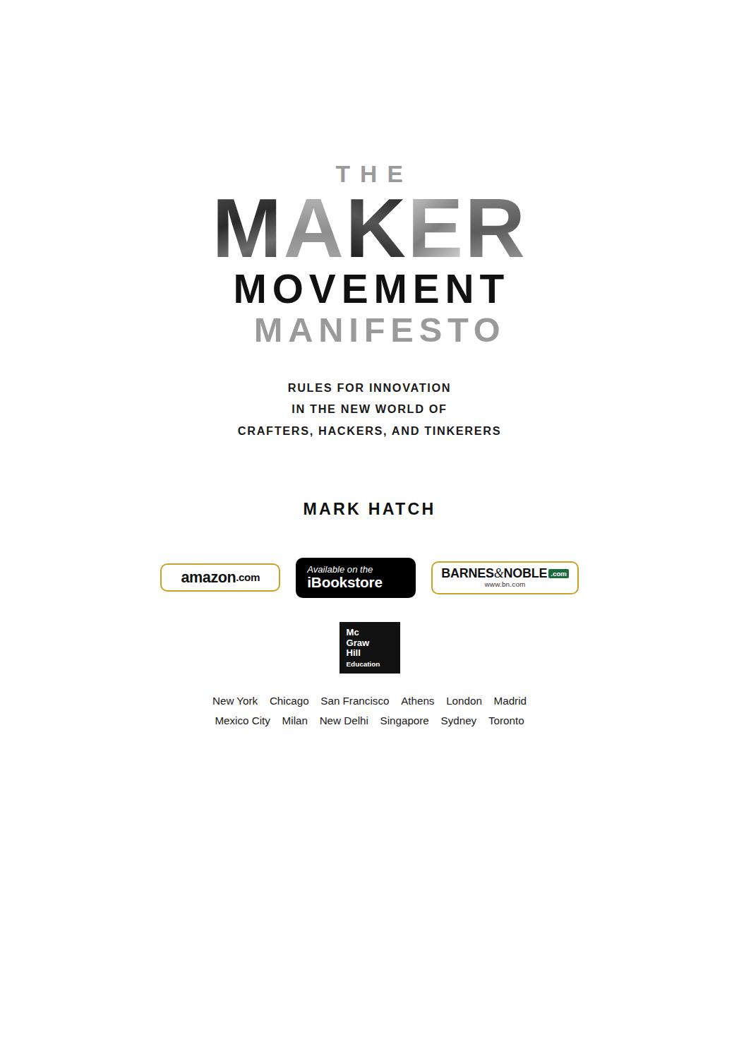THE
MAKER
MOVEMENT
MANIFESTO
RULES FOR INNOVATION
IN THE NEW WORLD OF
CRAFTERS, HACKERS, AND TINKERERS
MARK HATCH
amazon.com Available on the iBookstore BARNES&NOBLE.com www.bn.com
Mc
Graw
Hill Education
New York Chicago San Francisco Athens London Madrid
Mexico City Milan New Delhi Singapore Sydney Toronto